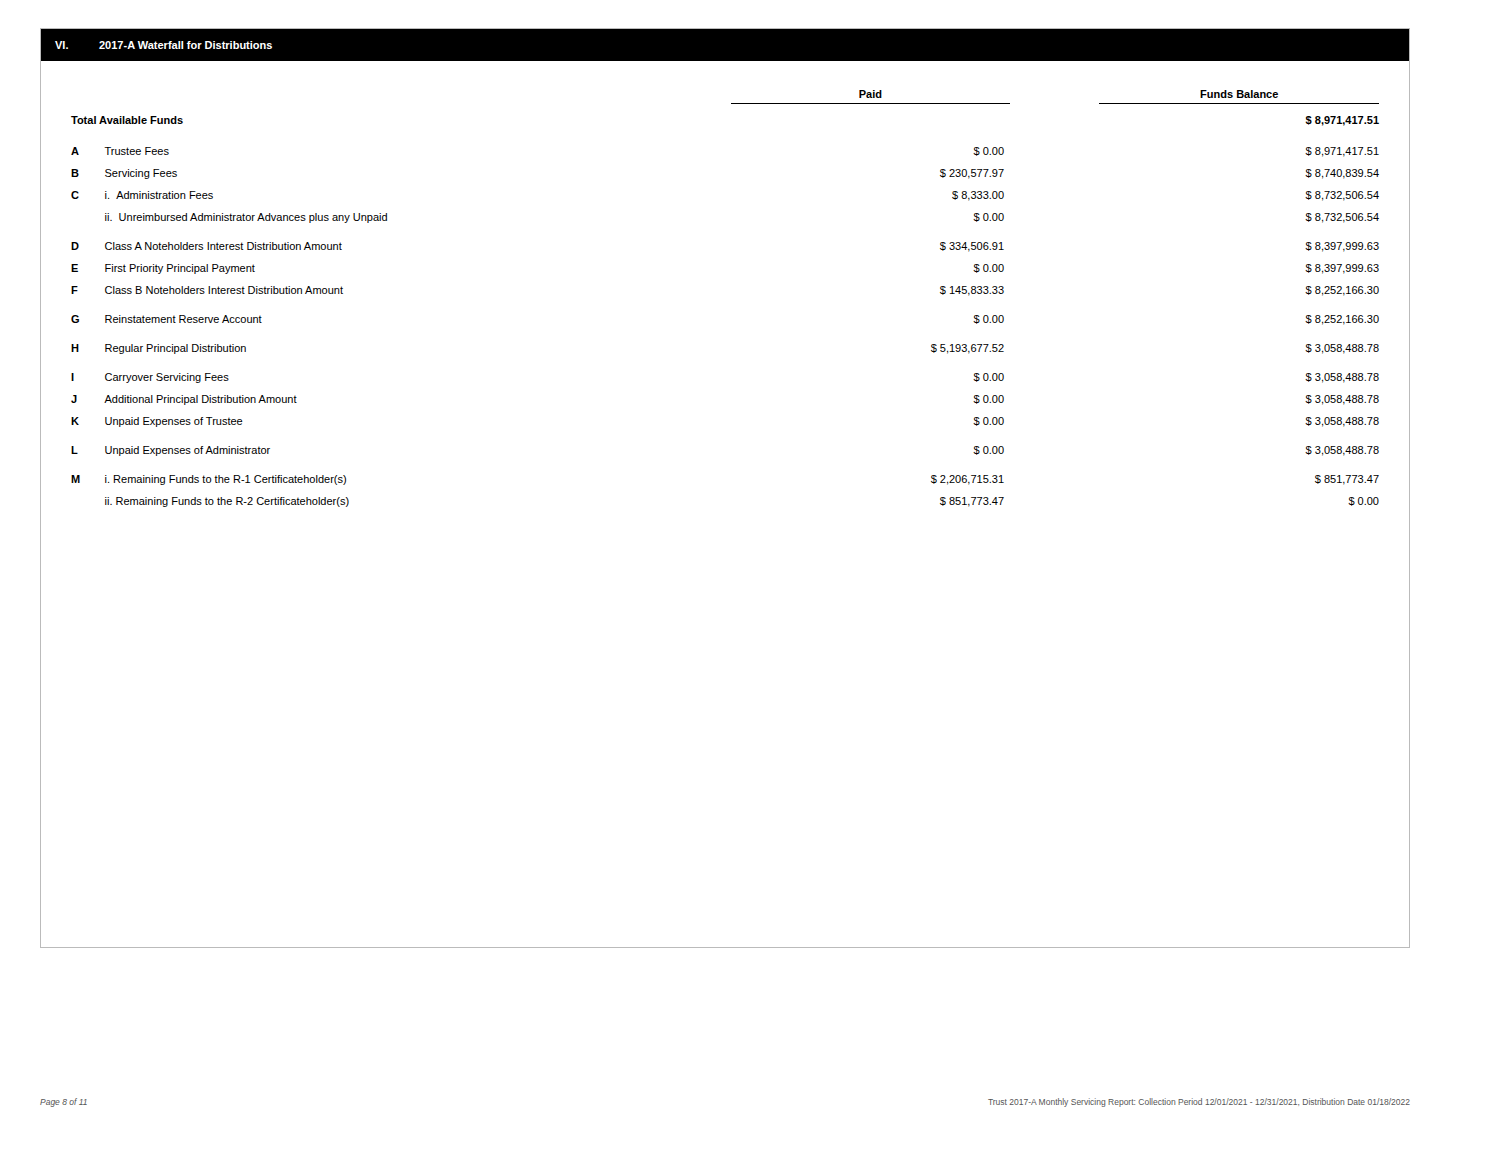VI.
2017-A Waterfall for Distributions
| | | Paid | | Funds Balance |
| --- | --- | --- | --- | --- |
| Total Available Funds | | | $ 8,971,417.51 |
| A | Trustee Fees | $ 0.00 | | $ 8,971,417.51 |
| B | Servicing Fees | $ 230,577.97 | | $ 8,740,839.54 |
| C | i. Administration Fees | $ 8,333.00 | | $ 8,732,506.54 |
| | ii. Unreimbursed Administrator Advances plus any Unpaid | $ 0.00 | | $ 8,732,506.54 |
| D | Class A Noteholders Interest Distribution Amount | $ 334,506.91 | | $ 8,397,999.63 |
| E | First Priority Principal Payment | $ 0.00 | | $ 8,397,999.63 |
| F | Class B Noteholders Interest Distribution Amount | $ 145,833.33 | | $ 8,252,166.30 |
| G | Reinstatement Reserve Account | $ 0.00 | | $ 8,252,166.30 |
| H | Regular Principal Distribution | $ 5,193,677.52 | | $ 3,058,488.78 |
| I | Carryover Servicing Fees | $ 0.00 | | $ 3,058,488.78 |
| J | Additional Principal Distribution Amount | $ 0.00 | | $ 3,058,488.78 |
| K | Unpaid Expenses of Trustee | $ 0.00 | | $ 3,058,488.78 |
| L | Unpaid Expenses of Administrator | $ 0.00 | | $ 3,058,488.78 |
| M | i. Remaining Funds to the R-1 Certificateholder(s) | $ 2,206,715.31 | | $ 851,773.47 |
| | ii. Remaining Funds to the R-2 Certificateholder(s) | $ 851,773.47 | | $ 0.00 |
Page 8 of 11
Trust 2017-A Monthly Servicing Report: Collection Period 12/01/2021 - 12/31/2021, Distribution Date 01/18/2022